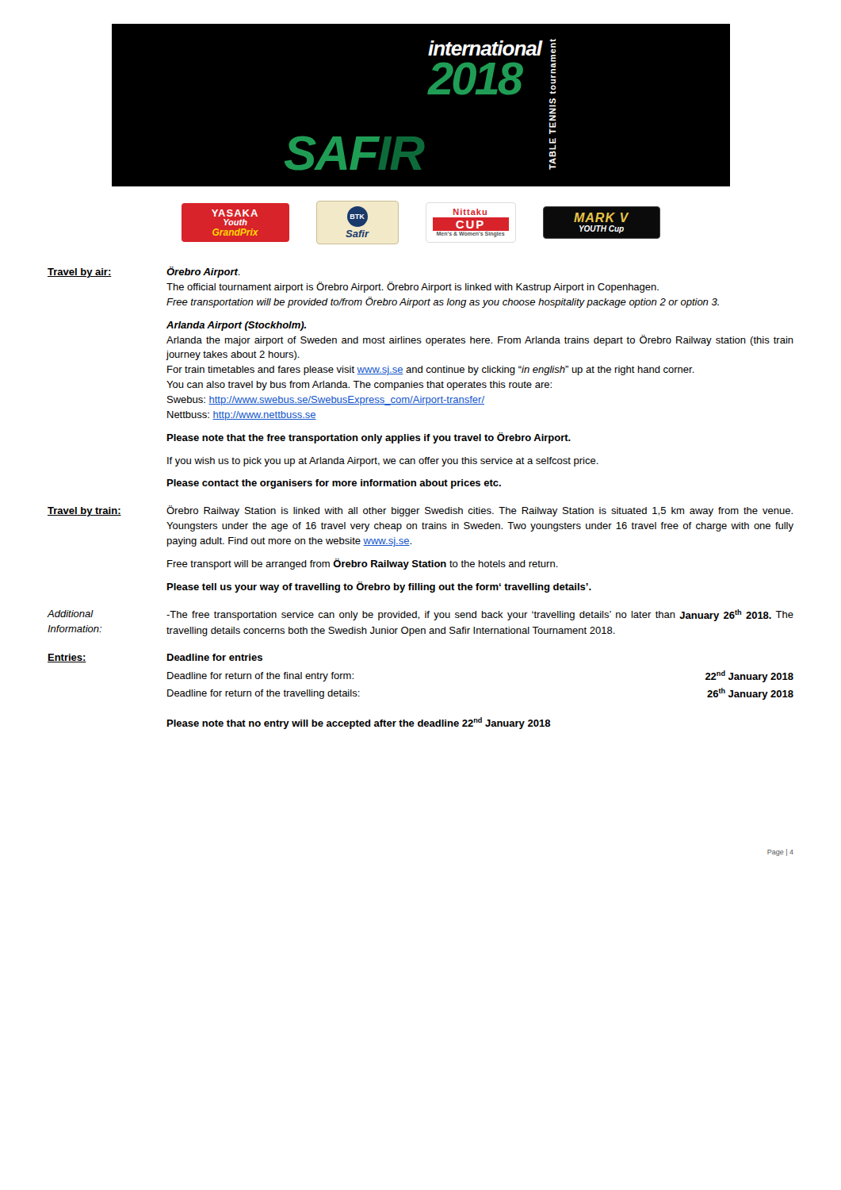SAFIR international 2018 TABLE TENNIS tournament
YASAKA
Youth
GrandPrix
BTK
Safir
Nittaku
CUP
Men's & Women's Singles
MARK V
YOUTH Cup
| Travel by air: | Örebro Airport . The official tournament airport is Örebro Airport. Örebro Airport is linked with Kastrup Airport in Copenhagen. Free transportation will be provided to/from Örebro Airport as long as you choose hospitality package option 2 or option 3. Arlanda Airport (Stockholm). Arlanda the major airport of Sweden and most airlines operates here. From Arlanda trains depart to Örebro Railway station (this train journey takes about 2 hours). For train timetables and fares please visit www.sj.se and continue by clicking “ in english ” up at the right hand corner. You can also travel by bus from Arlanda. The companies that operates this route are: Swebus: http://www.swebus.se/SwebusExpress_com/Airport-transfer/ Nettbuss: http://www.nettbuss.se Please note that the free transportation only applies if you travel to Örebro Airport. If you wish us to pick you up at Arlanda Airport, we can offer you this service at a selfcost price. Please contact the organisers for more information about prices etc. |
| Travel by train: | Örebro Railway Station is linked with all other bigger Swedish cities. The Railway Station is situated 1,5 km away from the venue. Youngsters under the age of 16 travel very cheap on trains in Sweden. Two youngsters under 16 travel free of charge with one fully paying adult. Find out more on the website www.sj.se . Free transport will be arranged from Örebro Railway Station to the hotels and return. Please tell us your way of travelling to Örebro by filling out the form‘ travelling details’. |
| Additional Information: | -The free transportation service can only be provided, if you send back your ‘travelling details’ no later than January 26 th 2018. The travelling details concerns both the Swedish Junior Open and Safir International Tournament 2018. |
| Entries: | Deadline for entries / Deadline for return of the final entry form: / 22 nd January 2018 / / Deadline for return of the travelling details: / 26 th January 2018 / Please note that no entry will be accepted after the deadline 22 nd January 2018 |
Page | 4